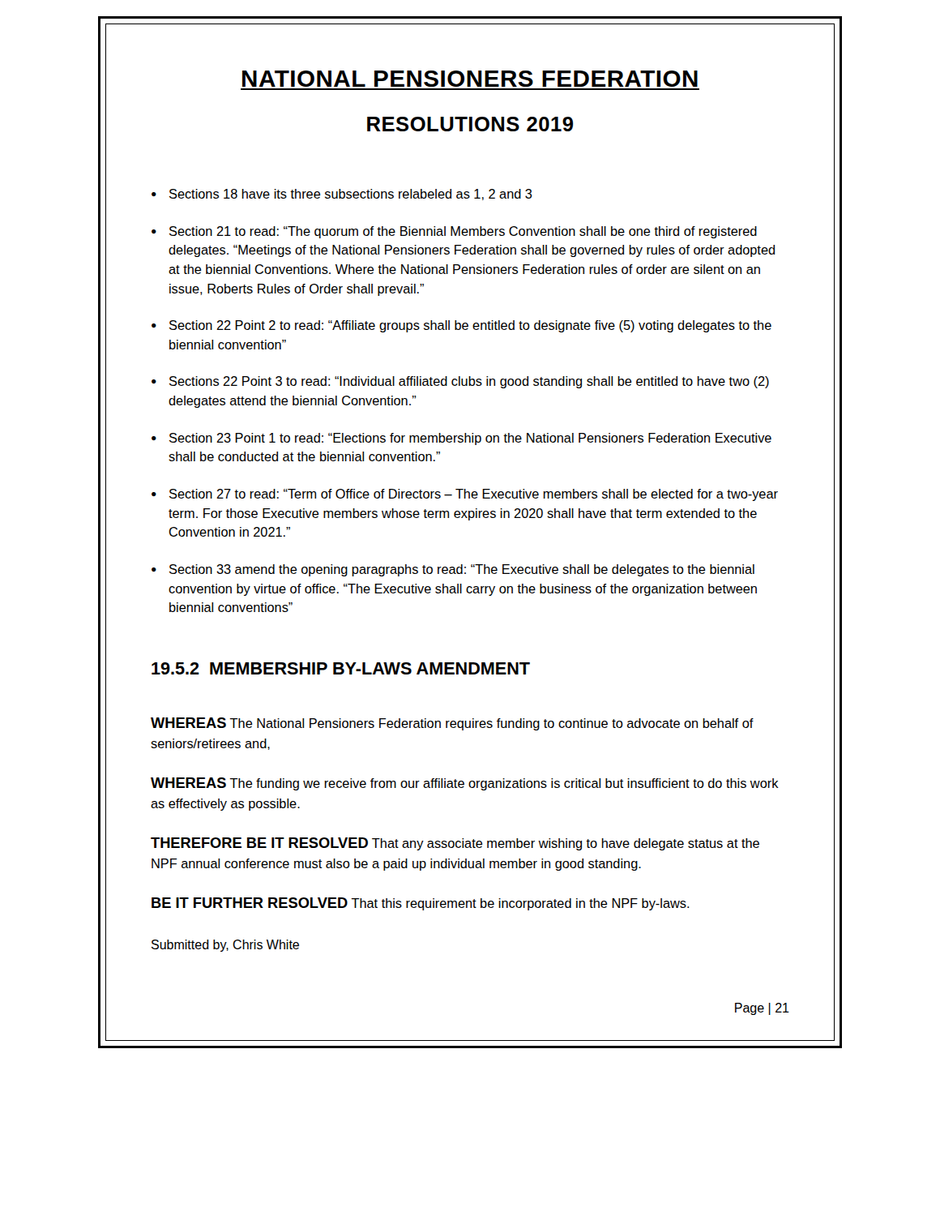NATIONAL PENSIONERS FEDERATION
RESOLUTIONS 2019
Sections 18 have its three subsections relabeled as 1, 2 and 3
Section 21 to read: “The quorum of the Biennial Members Convention shall be one third of registered delegates. “Meetings of the National Pensioners Federation shall be governed by rules of order adopted at the biennial Conventions. Where the National Pensioners Federation rules of order are silent on an issue, Roberts Rules of Order shall prevail.”
Section 22 Point 2 to read: “Affiliate groups shall be entitled to designate five (5) voting delegates to the biennial convention”
Sections 22 Point 3 to read: “Individual affiliated clubs in good standing shall be entitled to have two (2) delegates attend the biennial Convention.”
Section 23 Point 1 to read: “Elections for membership on the National Pensioners Federation Executive shall be conducted at the biennial convention.”
Section 27 to read: “Term of Office of Directors – The Executive members shall be elected for a two-year term. For those Executive members whose term expires in 2020 shall have that term extended to the Convention in 2021.”
Section 33 amend the opening paragraphs to read: “The Executive shall be delegates to the biennial convention by virtue of office. “The Executive shall carry on the business of the organization between biennial conventions”
19.5.2 MEMBERSHIP BY-LAWS AMENDMENT
WHEREAS The National Pensioners Federation requires funding to continue to advocate on behalf of seniors/retirees and,
WHEREAS The funding we receive from our affiliate organizations is critical but insufficient to do this work as effectively as possible.
THEREFORE BE IT RESOLVED That any associate member wishing to have delegate status at the NPF annual conference must also be a paid up individual member in good standing.
BE IT FURTHER RESOLVED That this requirement be incorporated in the NPF by-laws.
Submitted by, Chris White
Page | 21